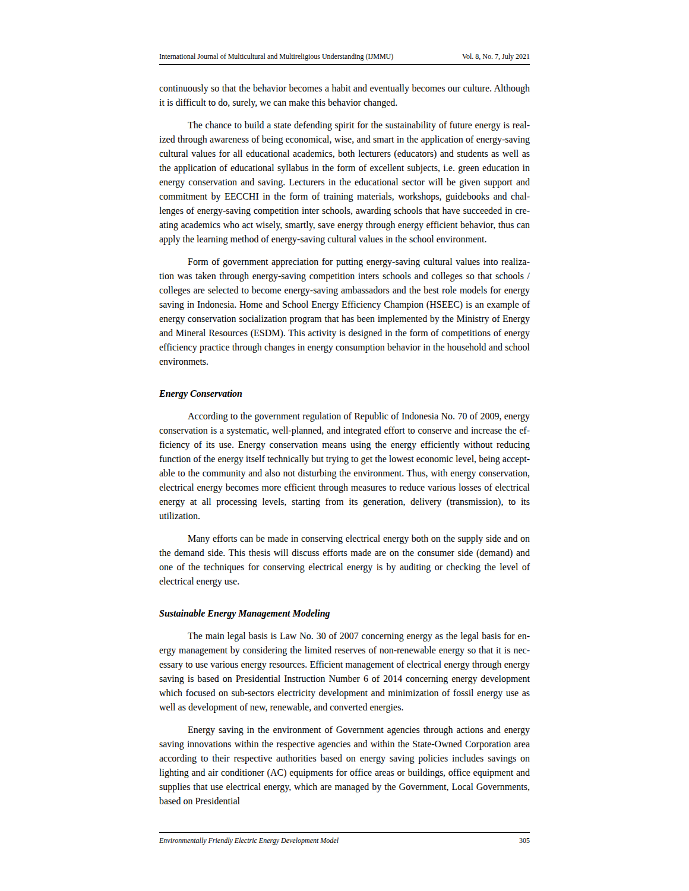International Journal of Multicultural and Multireligious Understanding (IJMMU) Vol. 8, No. 7, July 2021
continuously so that the behavior becomes a habit and eventually becomes our culture. Although it is difficult to do, surely, we can make this behavior changed.
The chance to build a state defending spirit for the sustainability of future energy is realized through awareness of being economical, wise, and smart in the application of energy-saving cultural values for all educational academics, both lecturers (educators) and students as well as the application of educational syllabus in the form of excellent subjects, i.e. green education in energy conservation and saving. Lecturers in the educational sector will be given support and commitment by EECCHI in the form of training materials, workshops, guidebooks and challenges of energy-saving competition inter schools, awarding schools that have succeeded in creating academics who act wisely, smartly, save energy through energy efficient behavior, thus can apply the learning method of energy-saving cultural values in the school environment.
Form of government appreciation for putting energy-saving cultural values into realization was taken through energy-saving competition inters schools and colleges so that schools / colleges are selected to become energy-saving ambassadors and the best role models for energy saving in Indonesia. Home and School Energy Efficiency Champion (HSEEC) is an example of energy conservation socialization program that has been implemented by the Ministry of Energy and Mineral Resources (ESDM). This activity is designed in the form of competitions of energy efficiency practice through changes in energy consumption behavior in the household and school environmets.
Energy Conservation
According to the government regulation of Republic of Indonesia No. 70 of 2009, energy conservation is a systematic, well-planned, and integrated effort to conserve and increase the efficiency of its use. Energy conservation means using the energy efficiently without reducing function of the energy itself technically but trying to get the lowest economic level, being acceptable to the community and also not disturbing the environment. Thus, with energy conservation, electrical energy becomes more efficient through measures to reduce various losses of electrical energy at all processing levels, starting from its generation, delivery (transmission), to its utilization.
Many efforts can be made in conserving electrical energy both on the supply side and on the demand side. This thesis will discuss efforts made are on the consumer side (demand) and one of the techniques for conserving electrical energy is by auditing or checking the level of electrical energy use.
Sustainable Energy Management Modeling
The main legal basis is Law No. 30 of 2007 concerning energy as the legal basis for energy management by considering the limited reserves of non-renewable energy so that it is necessary to use various energy resources. Efficient management of electrical energy through energy saving is based on Presidential Instruction Number 6 of 2014 concerning energy development which focused on sub-sectors electricity development and minimization of fossil energy use as well as development of new, renewable, and converted energies.
Energy saving in the environment of Government agencies through actions and energy saving innovations within the respective agencies and within the State-Owned Corporation area according to their respective authorities based on energy saving policies includes savings on lighting and air conditioner (AC) equipments for office areas or buildings, office equipment and supplies that use electrical energy, which are managed by the Government, Local Governments, based on Presidential
Environmentally Friendly Electric Energy Development Model 305